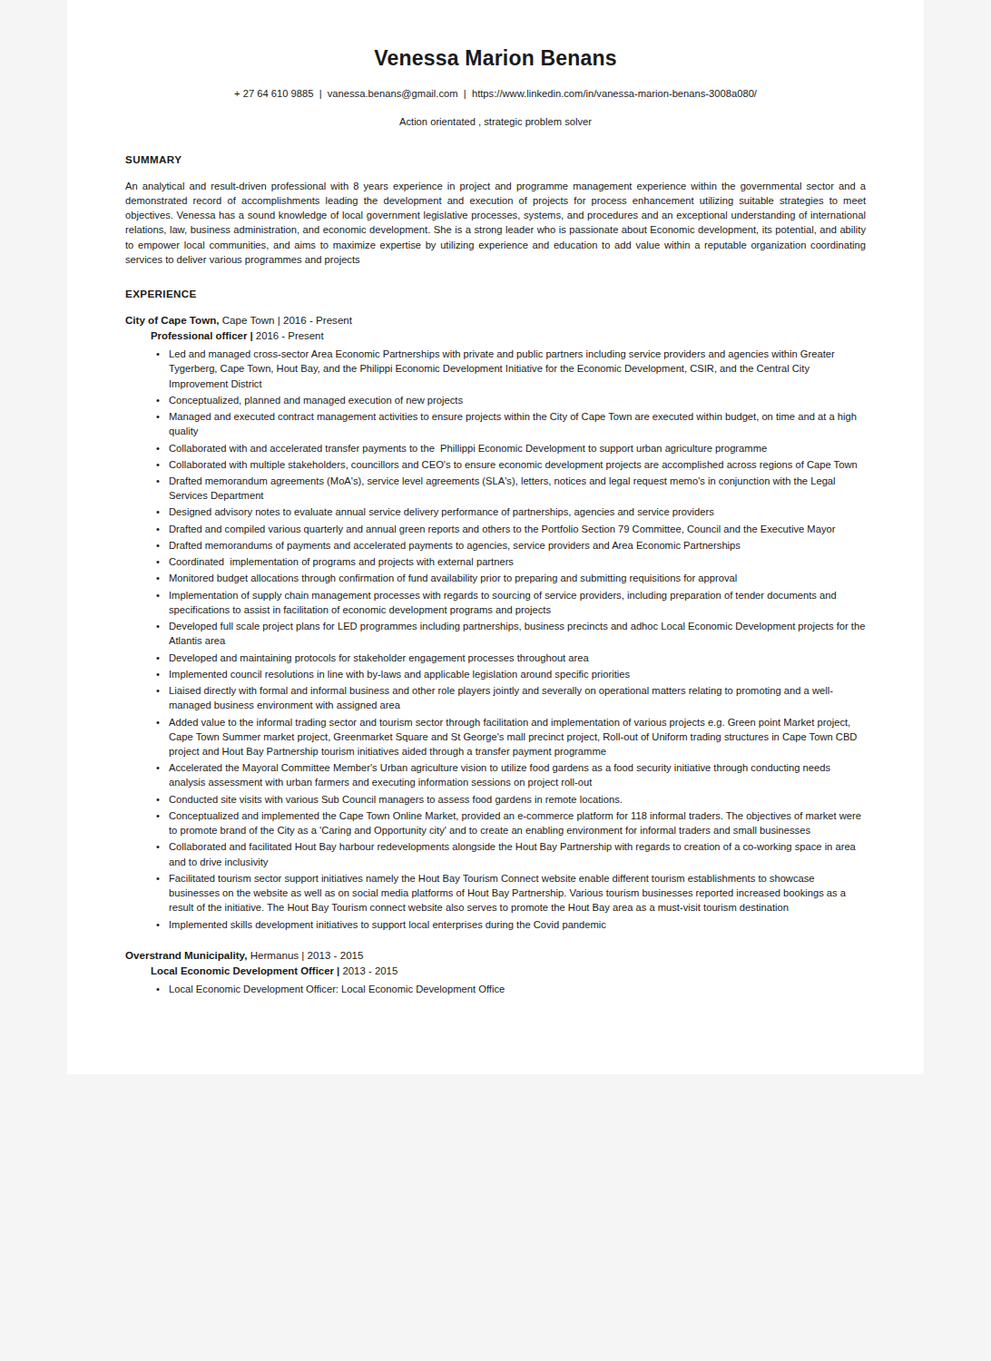Venessa Marion Benans
+ 27 64 610 9885 | vanessa.benans@gmail.com | https://www.linkedin.com/in/vanessa-marion-benans-3008a080/
Action orientated , strategic problem solver
Summary
An analytical and result-driven professional with 8 years experience in project and programme management experience within the governmental sector and a demonstrated record of accomplishments leading the development and execution of projects for process enhancement utilizing suitable strategies to meet objectives. Venessa has a sound knowledge of local government legislative processes, systems, and procedures and an exceptional understanding of international relations, law, business administration, and economic development. She is a strong leader who is passionate about Economic development, its potential, and ability to empower local communities, and aims to maximize expertise by utilizing experience and education to add value within a reputable organization coordinating services to deliver various programmes and projects
Experience
City of Cape Town, Cape Town | 2016 - Present
Professional officer | 2016 - Present
Led and managed cross-sector Area Economic Partnerships with private and public partners including service providers and agencies within Greater Tygerberg, Cape Town, Hout Bay, and the Philippi Economic Development Initiative for the Economic Development, CSIR, and the Central City Improvement District
Conceptualized, planned and managed execution of new projects
Managed and executed contract management activities to ensure projects within the City of Cape Town are executed within budget, on time and at a high quality
Collaborated with and accelerated transfer payments to the Phillippi Economic Development to support urban agriculture programme
Collaborated with multiple stakeholders, councillors and CEO's to ensure economic development projects are accomplished across regions of Cape Town
Drafted memorandum agreements (MoA's), service level agreements (SLA's), letters, notices and legal request memo's in conjunction with the Legal Services Department
Designed advisory notes to evaluate annual service delivery performance of partnerships, agencies and service providers
Drafted and compiled various quarterly and annual green reports and others to the Portfolio Section 79 Committee, Council and the Executive Mayor
Drafted memorandums of payments and accelerated payments to agencies, service providers and Area Economic Partnerships
Coordinated implementation of programs and projects with external partners
Monitored budget allocations through confirmation of fund availability prior to preparing and submitting requisitions for approval
Implementation of supply chain management processes with regards to sourcing of service providers, including preparation of tender documents and specifications to assist in facilitation of economic development programs and projects
Developed full scale project plans for LED programmes including partnerships, business precincts and adhoc Local Economic Development projects for the Atlantis area
Developed and maintaining protocols for stakeholder engagement processes throughout area
Implemented council resolutions in line with by-laws and applicable legislation around specific priorities
Liaised directly with formal and informal business and other role players jointly and severally on operational matters relating to promoting and a well-managed business environment with assigned area
Added value to the informal trading sector and tourism sector through facilitation and implementation of various projects e.g. Green point Market project, Cape Town Summer market project, Greenmarket Square and St George's mall precinct project, Roll-out of Uniform trading structures in Cape Town CBD project and Hout Bay Partnership tourism initiatives aided through a transfer payment programme
Accelerated the Mayoral Committee Member's Urban agriculture vision to utilize food gardens as a food security initiative through conducting needs analysis assessment with urban farmers and executing information sessions on project roll-out
Conducted site visits with various Sub Council managers to assess food gardens in remote locations.
Conceptualized and implemented the Cape Town Online Market, provided an e-commerce platform for 118 informal traders. The objectives of market were to promote brand of the City as a 'Caring and Opportunity city' and to create an enabling environment for informal traders and small businesses
Collaborated and facilitated Hout Bay harbour redevelopments alongside the Hout Bay Partnership with regards to creation of a co-working space in area and to drive inclusivity
Facilitated tourism sector support initiatives namely the Hout Bay Tourism Connect website enable different tourism establishments to showcase businesses on the website as well as on social media platforms of Hout Bay Partnership. Various tourism businesses reported increased bookings as a result of the initiative. The Hout Bay Tourism connect website also serves to promote the Hout Bay area as a must-visit tourism destination
Implemented skills development initiatives to support local enterprises during the Covid pandemic
Overstrand Municipality, Hermanus | 2013 - 2015
Local Economic Development Officer | 2013 - 2015
Local Economic Development Officer: Local Economic Development Office